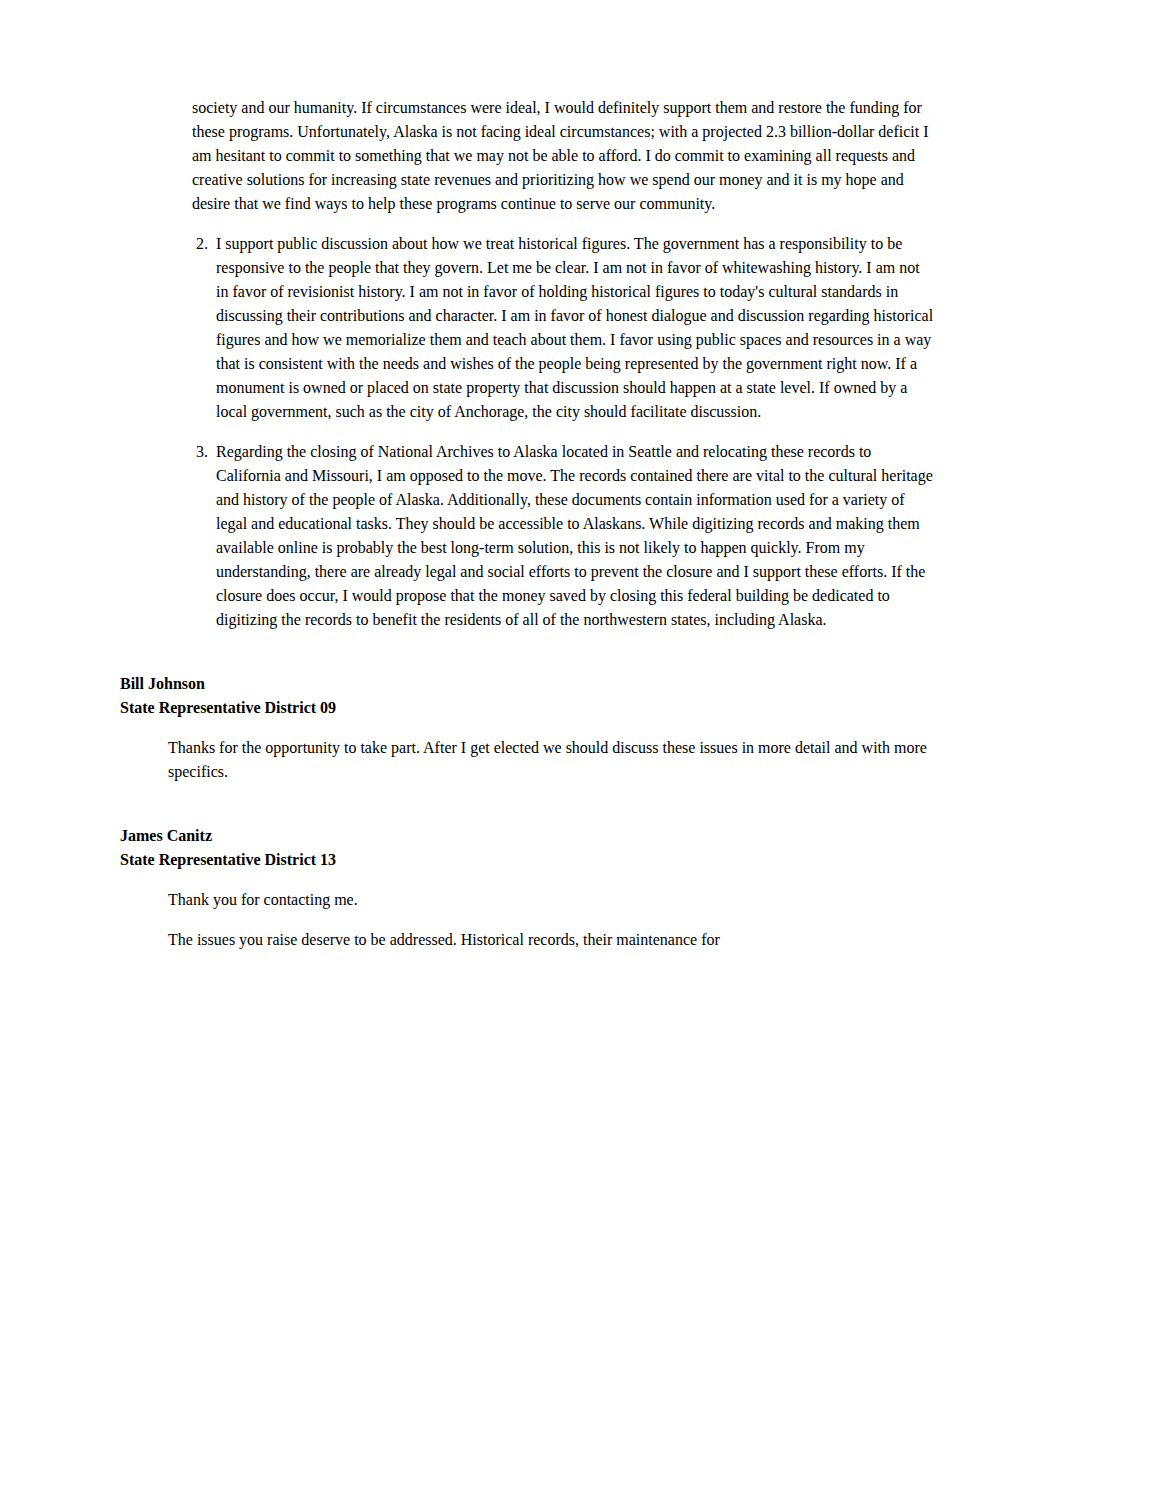society and our humanity. If circumstances were ideal, I would definitely support them and restore the funding for these programs. Unfortunately, Alaska is not facing ideal circumstances; with a projected 2.3 billion-dollar deficit I am hesitant to commit to something that we may not be able to afford. I do commit to examining all requests and creative solutions for increasing state revenues and prioritizing how we spend our money and it is my hope and desire that we find ways to help these programs continue to serve our community.
I support public discussion about how we treat historical figures. The government has a responsibility to be responsive to the people that they govern. Let me be clear. I am not in favor of whitewashing history. I am not in favor of revisionist history. I am not in favor of holding historical figures to today's cultural standards in discussing their contributions and character. I am in favor of honest dialogue and discussion regarding historical figures and how we memorialize them and teach about them. I favor using public spaces and resources in a way that is consistent with the needs and wishes of the people being represented by the government right now. If a monument is owned or placed on state property that discussion should happen at a state level. If owned by a local government, such as the city of Anchorage, the city should facilitate discussion.
Regarding the closing of National Archives to Alaska located in Seattle and relocating these records to California and Missouri, I am opposed to the move. The records contained there are vital to the cultural heritage and history of the people of Alaska. Additionally, these documents contain information used for a variety of legal and educational tasks. They should be accessible to Alaskans. While digitizing records and making them available online is probably the best long-term solution, this is not likely to happen quickly. From my understanding, there are already legal and social efforts to prevent the closure and I support these efforts. If the closure does occur, I would propose that the money saved by closing this federal building be dedicated to digitizing the records to benefit the residents of all of the northwestern states, including Alaska.
Bill Johnson
State Representative District 09
Thanks for the opportunity to take part. After I get elected we should discuss these issues in more detail and with more specifics.
James Canitz
State Representative District 13
Thank you for contacting me.
The issues you raise deserve to be addressed. Historical records, their maintenance for